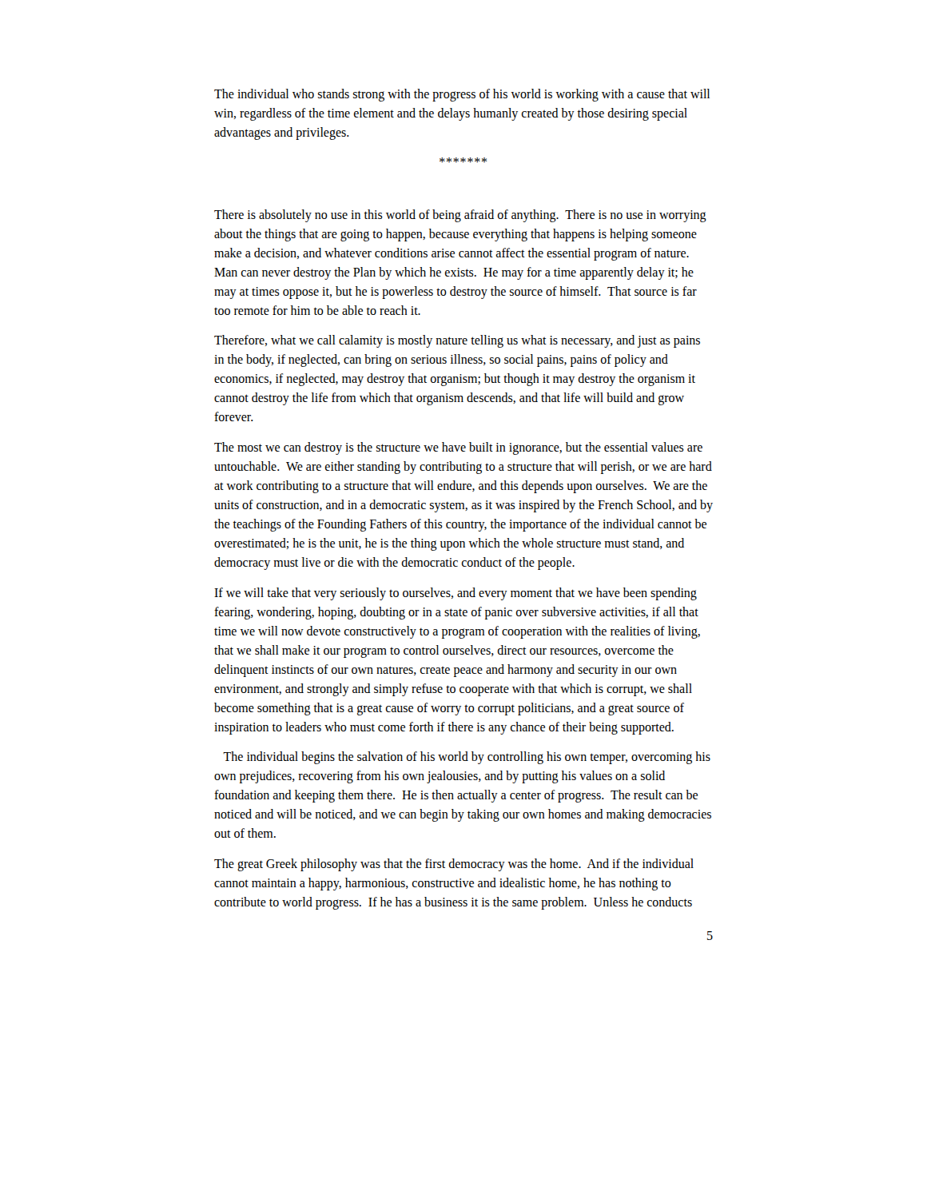The individual who stands strong with the progress of his world is working with a cause that will win, regardless of the time element and the delays humanly created by those desiring special advantages and privileges.
*******
There is absolutely no use in this world of being afraid of anything. There is no use in worrying about the things that are going to happen, because everything that happens is helping someone make a decision, and whatever conditions arise cannot affect the essential program of nature. Man can never destroy the Plan by which he exists. He may for a time apparently delay it; he may at times oppose it, but he is powerless to destroy the source of himself. That source is far too remote for him to be able to reach it.
Therefore, what we call calamity is mostly nature telling us what is necessary, and just as pains in the body, if neglected, can bring on serious illness, so social pains, pains of policy and economics, if neglected, may destroy that organism; but though it may destroy the organism it cannot destroy the life from which that organism descends, and that life will build and grow forever.
The most we can destroy is the structure we have built in ignorance, but the essential values are untouchable. We are either standing by contributing to a structure that will perish, or we are hard at work contributing to a structure that will endure, and this depends upon ourselves. We are the units of construction, and in a democratic system, as it was inspired by the French School, and by the teachings of the Founding Fathers of this country, the importance of the individual cannot be overestimated; he is the unit, he is the thing upon which the whole structure must stand, and democracy must live or die with the democratic conduct of the people.
If we will take that very seriously to ourselves, and every moment that we have been spending fearing, wondering, hoping, doubting or in a state of panic over subversive activities, if all that time we will now devote constructively to a program of cooperation with the realities of living, that we shall make it our program to control ourselves, direct our resources, overcome the delinquent instincts of our own natures, create peace and harmony and security in our own environment, and strongly and simply refuse to cooperate with that which is corrupt, we shall become something that is a great cause of worry to corrupt politicians, and a great source of inspiration to leaders who must come forth if there is any chance of their being supported.
The individual begins the salvation of his world by controlling his own temper, overcoming his own prejudices, recovering from his own jealousies, and by putting his values on a solid foundation and keeping them there. He is then actually a center of progress. The result can be noticed and will be noticed, and we can begin by taking our own homes and making democracies out of them.
The great Greek philosophy was that the first democracy was the home. And if the individual cannot maintain a happy, harmonious, constructive and idealistic home, he has nothing to contribute to world progress. If he has a business it is the same problem. Unless he conducts
5